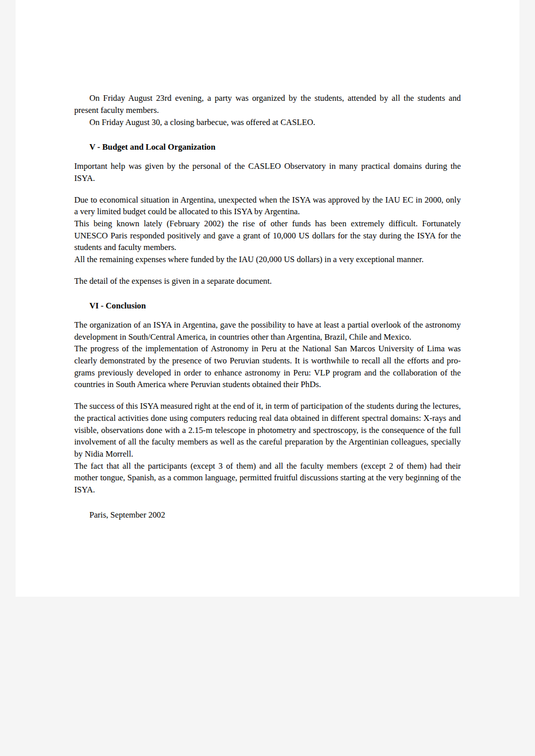On Friday August 23rd evening, a party was organized by the students, attended by all the students and present faculty members.
On Friday August 30, a closing barbecue, was offered at CASLEO.
V - Budget and Local Organization
Important help was given by the personal of the CASLEO Observatory in many practical domains during the ISYA.
Due to economical situation in Argentina, unexpected when the ISYA was approved by the IAU EC in 2000, only a very limited budget could be allocated to this ISYA by Argentina.
This being known lately (February 2002) the rise of other funds has been extremely difficult. Fortunately UNESCO Paris responded positively and gave a grant of 10,000 US dollars for the stay during the ISYA for the students and faculty members.
All the remaining expenses where funded by the IAU (20,000 US dollars) in a very exceptional manner.
The detail of the expenses is given in a separate document.
VI - Conclusion
The organization of an ISYA in Argentina, gave the possibility to have at least a partial overlook of the astronomy development in South/Central America, in countries other than Argentina, Brazil, Chile and Mexico.
The progress of the implementation of Astronomy in Peru at the National San Marcos University of Lima was clearly demonstrated by the presence of two Peruvian students. It is worthwhile to recall all the efforts and programs previously developed in order to enhance astronomy in Peru: VLP program and the collaboration of the countries in South America where Peruvian students obtained their PhDs.
The success of this ISYA measured right at the end of it, in term of participation of the students during the lectures, the practical activities done using computers reducing real data obtained in different spectral domains: X-rays and visible, observations done with a 2.15-m telescope in photometry and spectroscopy, is the consequence of the full involvement of all the faculty members as well as the careful preparation by the Argentinian colleagues, specially by Nidia Morrell.
The fact that all the participants (except 3 of them) and all the faculty members (except 2 of them) had their mother tongue, Spanish, as a common language, permitted fruitful discussions starting at the very beginning of the ISYA.
Paris, September 2002